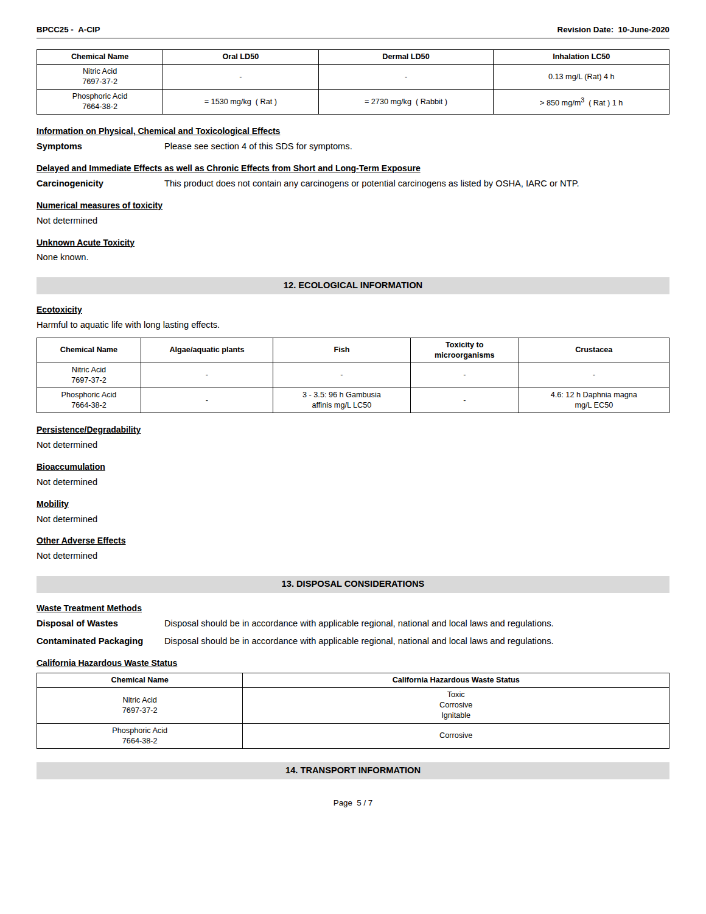BPCC25 - A-CIP
Revision Date: 10-June-2020
| Chemical Name | Oral LD50 | Dermal LD50 | Inhalation LC50 |
| --- | --- | --- | --- |
| Nitric Acid 7697-37-2 | - | - | 0.13 mg/L (Rat) 4 h |
| Phosphoric Acid 7664-38-2 | = 1530 mg/kg ( Rat ) | = 2730 mg/kg ( Rabbit ) | > 850 mg/m 3 ( Rat ) 1 h |
Information on Physical, Chemical and Toxicological Effects
Symptoms
Please see section 4 of this SDS for symptoms.
Delayed and Immediate Effects as well as Chronic Effects from Short and Long-Term Exposure
Carcinogenicity
This product does not contain any carcinogens or potential carcinogens as listed by OSHA, IARC or NTP.
Numerical measures of toxicity
Not determined
Unknown Acute Toxicity
None known.
12. ECOLOGICAL INFORMATION
Ecotoxicity
Harmful to aquatic life with long lasting effects.
| Chemical Name | Algae/aquatic plants | Fish | Toxicity to microorganisms | Crustacea |
| --- | --- | --- | --- | --- |
| Nitric Acid 7697-37-2 | - | - | - | - |
| Phosphoric Acid 7664-38-2 | - | 3 - 3.5: 96 h Gambusia affinis mg/L LC50 | - | 4.6: 12 h Daphnia magna mg/L EC50 |
Persistence/Degradability
Not determined
Bioaccumulation
Not determined
Mobility
Not determined
Other Adverse Effects
Not determined
13. DISPOSAL CONSIDERATIONS
Waste Treatment Methods
Disposal of Wastes
Disposal should be in accordance with applicable regional, national and local laws and regulations.
Contaminated Packaging
Disposal should be in accordance with applicable regional, national and local laws and regulations.
California Hazardous Waste Status
| Chemical Name | California Hazardous Waste Status |
| --- | --- |
| Nitric Acid 7697-37-2 | Toxic Corrosive Ignitable |
| Phosphoric Acid 7664-38-2 | Corrosive |
14. TRANSPORT INFORMATION
Page 5 / 7